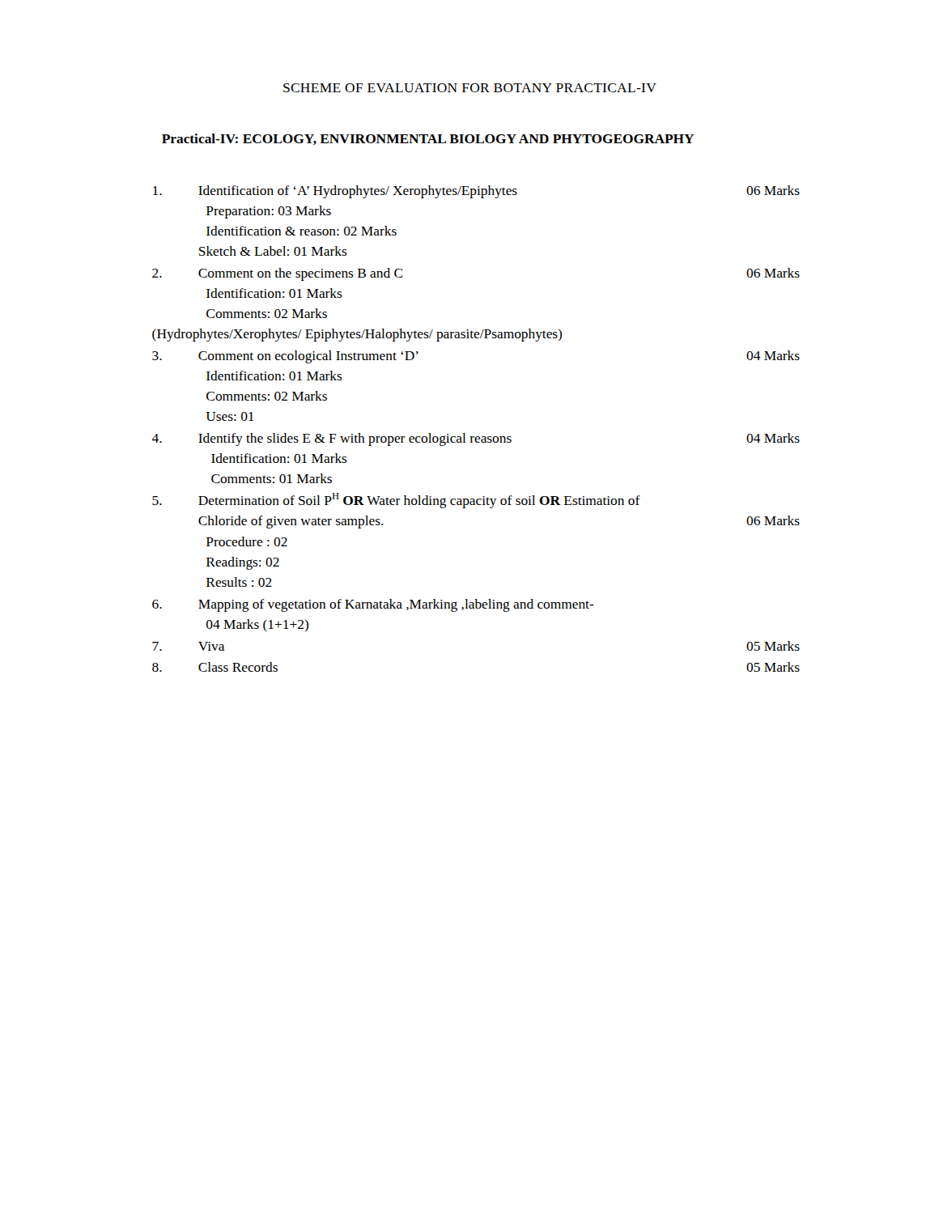SCHEME OF EVALUATION FOR BOTANY PRACTICAL-IV
Practical-IV: ECOLOGY, ENVIRONMENTAL BIOLOGY AND PHYTOGEOGRAPHY
1.
Identification of ‘A’ Hydrophytes/ Xerophytes/Epiphytes 06 Marks
Preparation: 03 Marks
Identification & reason: 02 Marks
Sketch & Label: 01 Marks
2.
Comment on the specimens B and C 06 Marks
Identification: 01 Marks
Comments: 02 Marks
(Hydrophytes/Xerophytes/ Epiphytes/Halophytes/ parasite/Psamophytes)
3.
Comment on ecological Instrument ‘D’ 04 Marks
Identification: 01 Marks
Comments: 02 Marks
Uses: 01
4.
Identify the slides E & F with proper ecological reasons 04 Marks
Identification: 01 Marks
Comments: 01 Marks
5.
Determination of Soil PH OR Water holding capacity of soil OR Estimation of
Chloride of given water samples. 06 Marks
Procedure : 02
Readings: 02
Results : 02
6.
Mapping of vegetation of Karnataka ,Marking ,labeling and comment-
04 Marks (1+1+2)
7.
Viva 05 Marks
8.
Class Records 05 Marks